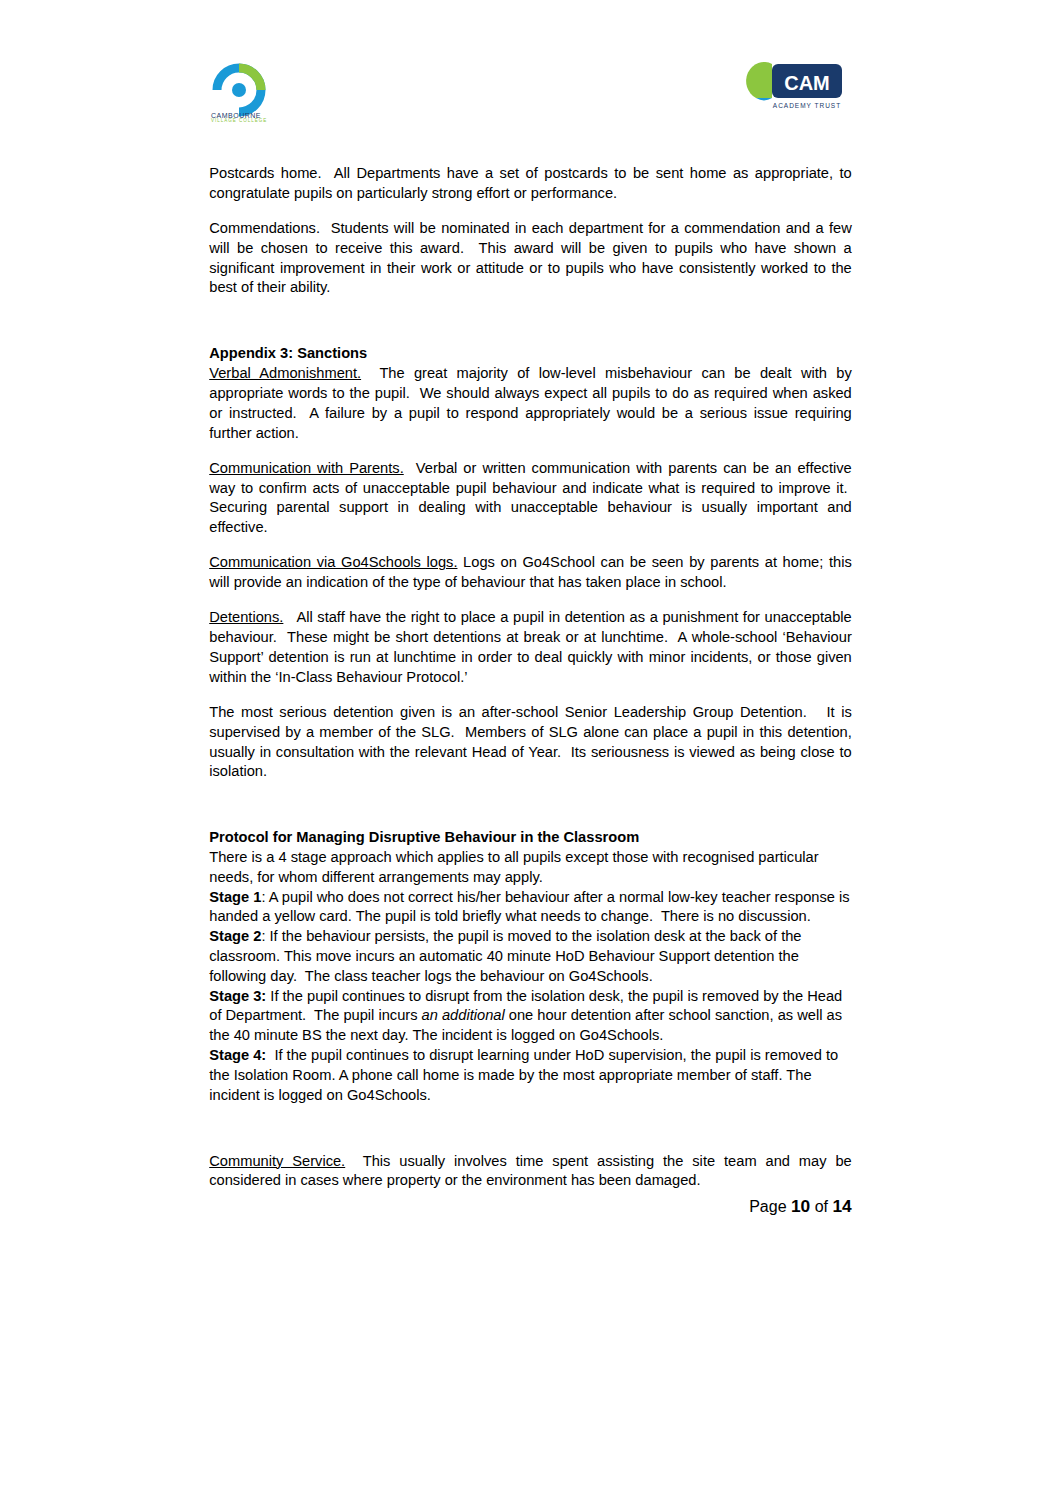CAMBOURNE VILLAGE COLLEGE
CAM ACADEMY TRUST
Postcards home. All Departments have a set of postcards to be sent home as appropriate, to congratulate pupils on particularly strong effort or performance.
Commendations. Students will be nominated in each department for a commendation and a few will be chosen to receive this award. This award will be given to pupils who have shown a significant improvement in their work or attitude or to pupils who have consistently worked to the best of their ability.
Appendix 3: Sanctions
Verbal Admonishment. The great majority of low-level misbehaviour can be dealt with by appropriate words to the pupil. We should always expect all pupils to do as required when asked or instructed. A failure by a pupil to respond appropriately would be a serious issue requiring further action.
Communication with Parents. Verbal or written communication with parents can be an effective way to confirm acts of unacceptable pupil behaviour and indicate what is required to improve it. Securing parental support in dealing with unacceptable behaviour is usually important and effective.
Communication via Go4Schools logs. Logs on Go4School can be seen by parents at home; this will provide an indication of the type of behaviour that has taken place in school.
Detentions. All staff have the right to place a pupil in detention as a punishment for unacceptable behaviour. These might be short detentions at break or at lunchtime. A whole-school ‘Behaviour Support’ detention is run at lunchtime in order to deal quickly with minor incidents, or those given within the ‘In-Class Behaviour Protocol.’
The most serious detention given is an after-school Senior Leadership Group Detention. It is supervised by a member of the SLG. Members of SLG alone can place a pupil in this detention, usually in consultation with the relevant Head of Year. Its seriousness is viewed as being close to isolation.
Protocol for Managing Disruptive Behaviour in the Classroom
There is a 4 stage approach which applies to all pupils except those with recognised particular needs, for whom different arrangements may apply.
Stage 1: A pupil who does not correct his/her behaviour after a normal low-key teacher response is handed a yellow card. The pupil is told briefly what needs to change. There is no discussion.
Stage 2: If the behaviour persists, the pupil is moved to the isolation desk at the back of the classroom. This move incurs an automatic 40 minute HoD Behaviour Support detention the following day. The class teacher logs the behaviour on Go4Schools.
Stage 3: If the pupil continues to disrupt from the isolation desk, the pupil is removed by the Head of Department. The pupil incurs an additional one hour detention after school sanction, as well as the 40 minute BS the next day. The incident is logged on Go4Schools.
Stage 4: If the pupil continues to disrupt learning under HoD supervision, the pupil is removed to the Isolation Room. A phone call home is made by the most appropriate member of staff. The incident is logged on Go4Schools.
Community Service. This usually involves time spent assisting the site team and may be considered in cases where property or the environment has been damaged.
Page 10 of 14